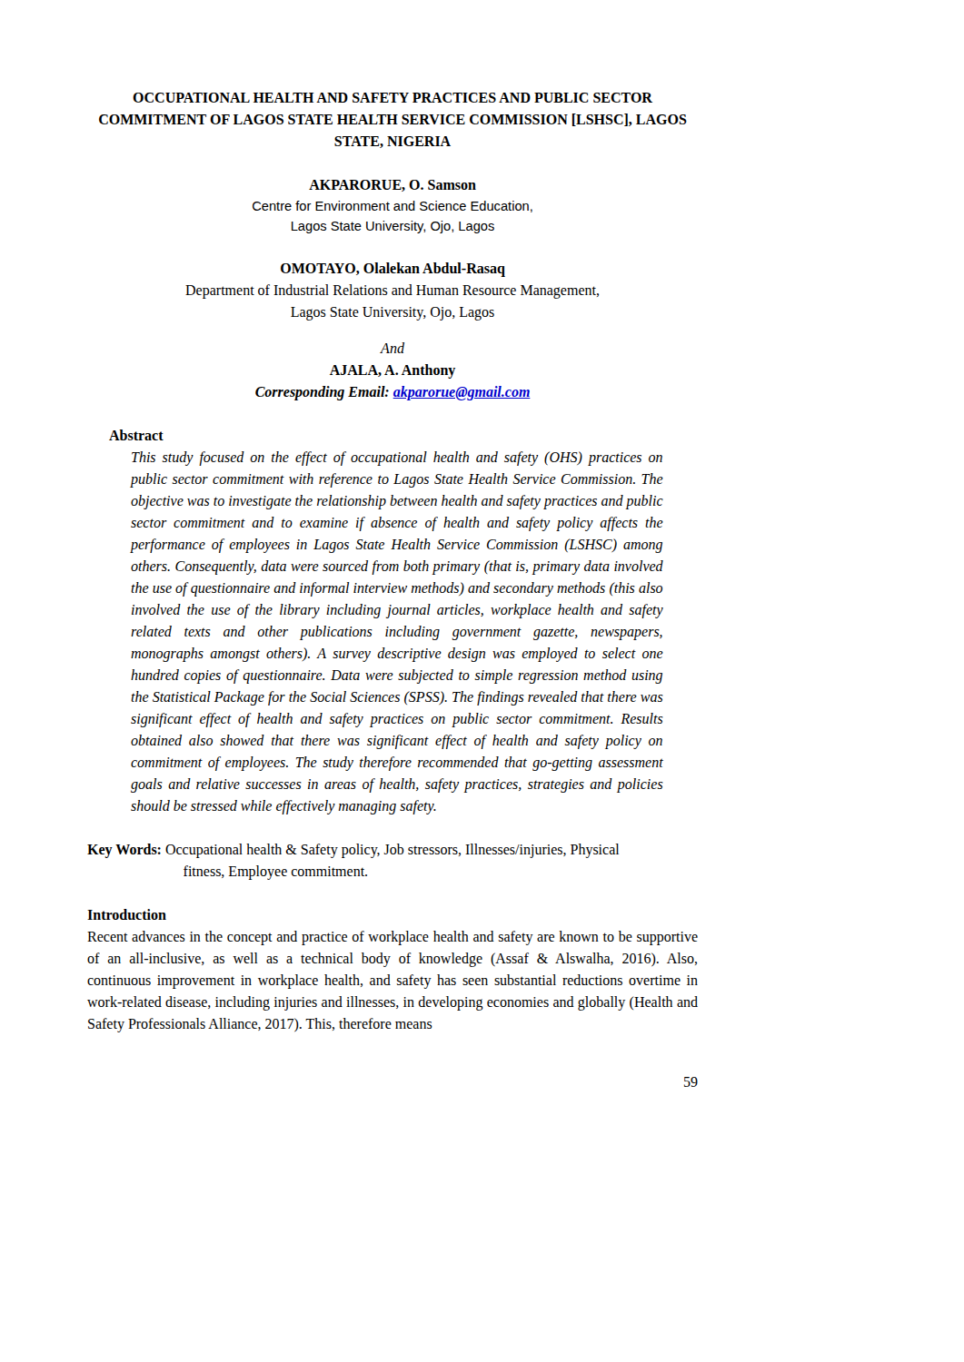Occupational Health and Safety Practices and Public Sector Commitment of Lagos State Health Service Commission [LSHSC], Lagos State, Nigeria
AKPARORUE, O. Samson
Centre for Environment and Science Education,
Lagos State University, Ojo, Lagos
OMOTAYO, Olalekan Abdul-Rasaq
Department of Industrial Relations and Human Resource Management,
Lagos State University, Ojo, Lagos
And
AJALA, A. Anthony
Corresponding Email: akparorue@gmail.com
Abstract
This study focused on the effect of occupational health and safety (OHS) practices on public sector commitment with reference to Lagos State Health Service Commission. The objective was to investigate the relationship between health and safety practices and public sector commitment and to examine if absence of health and safety policy affects the performance of employees in Lagos State Health Service Commission (LSHSC) among others. Consequently, data were sourced from both primary (that is, primary data involved the use of questionnaire and informal interview methods) and secondary methods (this also involved the use of the library including journal articles, workplace health and safety related texts and other publications including government gazette, newspapers, monographs amongst others). A survey descriptive design was employed to select one hundred copies of questionnaire. Data were subjected to simple regression method using the Statistical Package for the Social Sciences (SPSS). The findings revealed that there was significant effect of health and safety practices on public sector commitment. Results obtained also showed that there was significant effect of health and safety policy on commitment of employees. The study therefore recommended that go-getting assessment goals and relative successes in areas of health, safety practices, strategies and policies should be stressed while effectively managing safety.
Key Words: Occupational health & Safety policy, Job stressors, Illnesses/injuries, Physicalfitness, Employee commitment.
Introduction
Recent advances in the concept and practice of workplace health and safety are known to be supportive of an all-inclusive, as well as a technical body of knowledge (Assaf & Alswalha, 2016). Also, continuous improvement in workplace health, and safety has seen substantial reductions overtime in work-related disease, including injuries and illnesses, in developing economies and globally (Health and Safety Professionals Alliance, 2017). This, therefore means
59